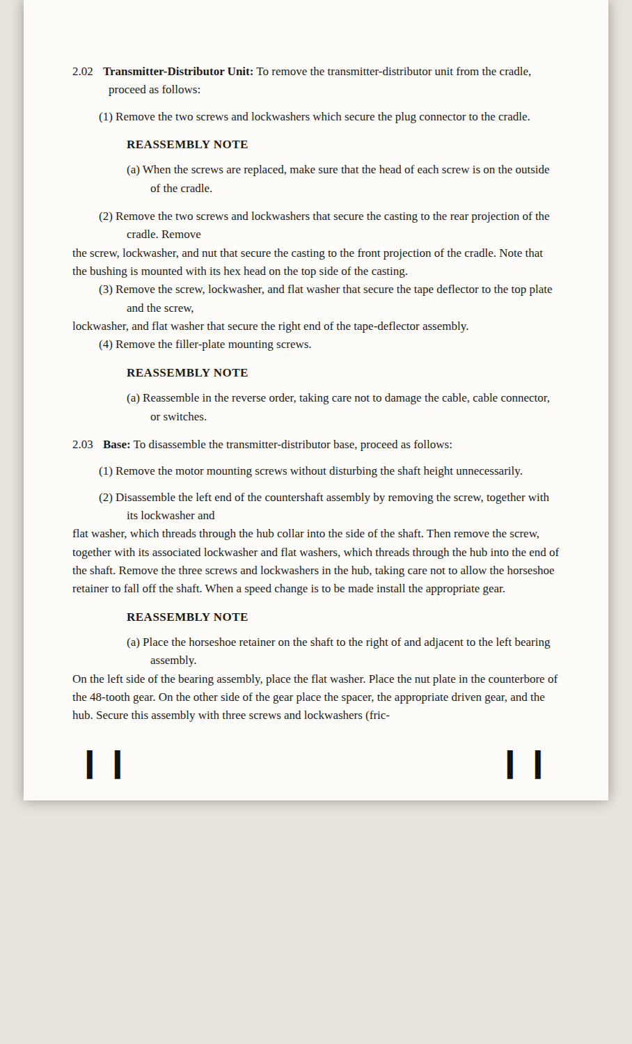2.02 Transmitter-Distributor Unit: To remove the transmitter-distributor unit from the cradle, proceed as follows:
(1) Remove the two screws and lockwashers which secure the plug connector to the cradle.
REASSEMBLY NOTE
(a) When the screws are replaced, make sure that the head of each screw is on the outside of the cradle.
(2) Remove the two screws and lockwashers that secure the casting to the rear projection of the cradle. Remove the screw, lockwasher, and nut that secure the casting to the front projection of the cradle. Note that the bushing is mounted with its hex head on the top side of the casting.
(3) Remove the screw, lockwasher, and flat washer that secure the tape deflector to the top plate and the screw, lockwasher, and flat washer that secure the right end of the tape-deflector assembly.
(4) Remove the filler-plate mounting screws.
REASSEMBLY NOTE
(a) Reassemble in the reverse order, taking care not to damage the cable, cable connector, or switches.
2.03 Base: To disassemble the transmitter-distributor base, proceed as follows:
(1) Remove the motor mounting screws without disturbing the shaft height unnecessarily.
(2) Disassemble the left end of the countershaft assembly by removing the screw, together with its lockwasher and flat washer, which threads through the hub collar into the side of the shaft. Then remove the screw, together with its associated lockwasher and flat washers, which threads through the hub into the end of the shaft. Remove the three screws and lockwashers in the hub, taking care not to allow the horseshoe retainer to fall off the shaft. When a speed change is to be made install the appropriate gear.
REASSEMBLY NOTE
(a) Place the horseshoe retainer on the shaft to the right of and adjacent to the left bearing assembly. On the left side of the bearing assembly, place the flat washer. Place the nut plate in the counterbore of the 48-tooth gear. On the other side of the gear place the spacer, the appropriate driven gear, and the hub. Secure this assembly with three screws and lockwashers (fric-
❙❙ ❙❙